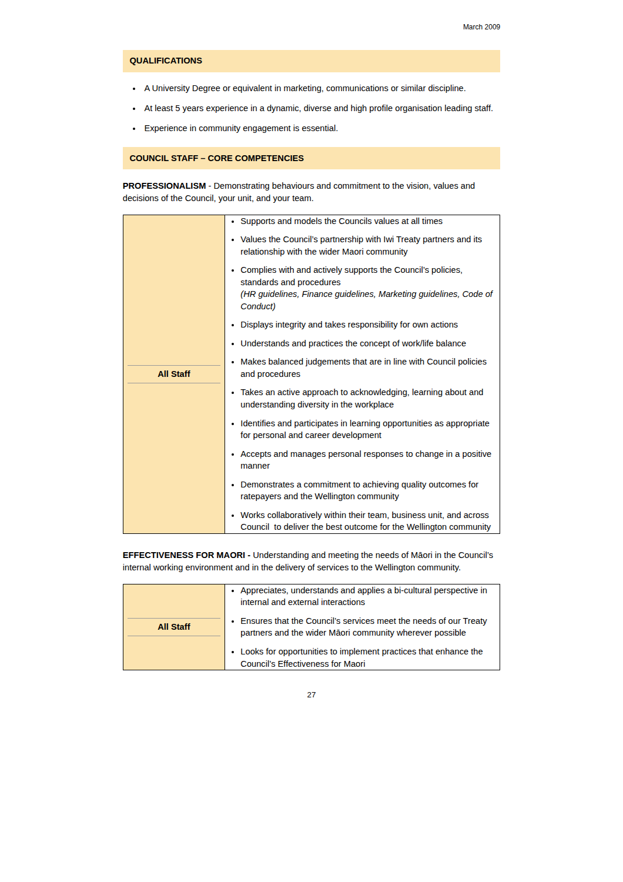March 2009
QUALIFICATIONS
A University Degree or equivalent in marketing, communications or similar discipline.
At least 5 years experience in a dynamic, diverse and high profile organisation leading staff.
Experience in community engagement is essential.
COUNCIL STAFF – CORE COMPETENCIES
PROFESSIONALISM - Demonstrating behaviours and commitment to the vision, values and decisions of the Council, your unit, and your team.
| All Staff | Supports and models the Councils values at all times Values the Council’s partnership with Iwi Treaty partners and its relationship with the wider Maori community Complies with and actively supports the Council’s policies, standards and procedures (HR guidelines, Finance guidelines, Marketing guidelines, Code of Conduct) Displays integrity and takes responsibility for own actions Understands and practices the concept of work/life balance Makes balanced judgements that are in line with Council policies and procedures Takes an active approach to acknowledging, learning about and understanding diversity in the workplace Identifies and participates in learning opportunities as appropriate for personal and career development Accepts and manages personal responses to change in a positive manner Demonstrates a commitment to achieving quality outcomes for ratepayers and the Wellington community Works collaboratively within their team, business unit, and across Council to deliver the best outcome for the Wellington community |
EFFECTIVENESS FOR MAORI - Understanding and meeting the needs of Māori in the Council’s internal working environment and in the delivery of services to the Wellington community.
| All Staff | Appreciates, understands and applies a bi-cultural perspective in internal and external interactions Ensures that the Council’s services meet the needs of our Treaty partners and the wider Māori community wherever possible Looks for opportunities to implement practices that enhance the Council’s Effectiveness for Maori |
27